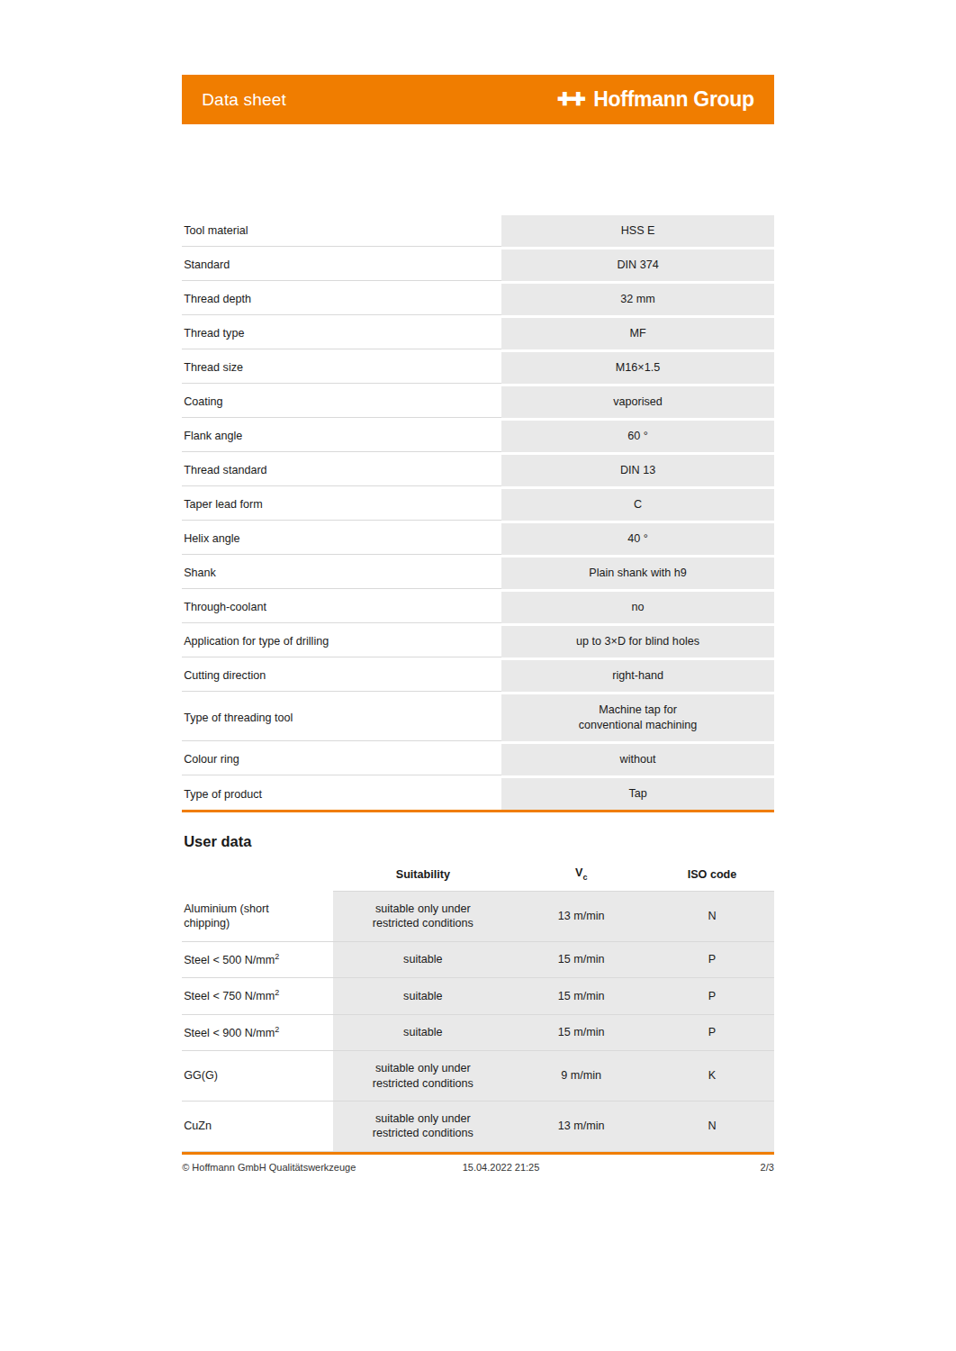Data sheet
✚✚Hoffmann Group
| Tool material | HSS E |
| Standard | DIN 374 |
| Thread depth | 32 mm |
| Thread type | MF |
| Thread size | M16×1.5 |
| Coating | vaporised |
| Flank angle | 60 ° |
| Thread standard | DIN 13 |
| Taper lead form | C |
| Helix angle | 40 ° |
| Shank | Plain shank with h9 |
| Through-coolant | no |
| Application for type of drilling | up to 3×D for blind holes |
| Cutting direction | right-hand |
| Type of threading tool | Machine tap for conventional machining |
| Colour ring | without |
| Type of product | Tap |
User data
| | Suitability | V c | ISO code |
| --- | --- | --- | --- |
| Aluminium (short chipping) | suitable only under restricted conditions | 13 m/min | N |
| Steel < 500 N/mm 2 | suitable | 15 m/min | P |
| Steel < 750 N/mm 2 | suitable | 15 m/min | P |
| Steel < 900 N/mm 2 | suitable | 15 m/min | P |
| GG(G) | suitable only under restricted conditions | 9 m/min | K |
| CuZn | suitable only under restricted conditions | 13 m/min | N |
© Hoffmann GmbH Qualitätswerkzeuge
15.04.2022 21:25
2/3